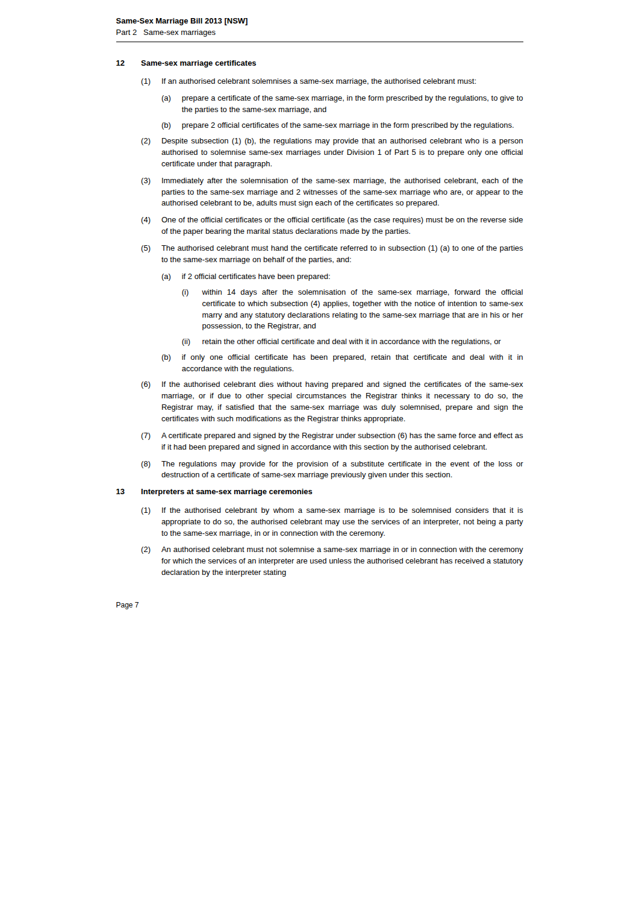Same-Sex Marriage Bill 2013 [NSW]
Part 2 Same-sex marriages
12
Same-sex marriage certificates
(1)
If an authorised celebrant solemnises a same-sex marriage, the authorised celebrant must:
(a)
prepare a certificate of the same-sex marriage, in the form prescribed by the regulations, to give to the parties to the same-sex marriage, and
(b)
prepare 2 official certificates of the same-sex marriage in the form prescribed by the regulations.
(2)
Despite subsection (1) (b), the regulations may provide that an authorised celebrant who is a person authorised to solemnise same-sex marriages under Division 1 of Part 5 is to prepare only one official certificate under that paragraph.
(3)
Immediately after the solemnisation of the same-sex marriage, the authorised celebrant, each of the parties to the same-sex marriage and 2 witnesses of the same-sex marriage who are, or appear to the authorised celebrant to be, adults must sign each of the certificates so prepared.
(4)
One of the official certificates or the official certificate (as the case requires) must be on the reverse side of the paper bearing the marital status declarations made by the parties.
(5)
The authorised celebrant must hand the certificate referred to in subsection (1) (a) to one of the parties to the same-sex marriage on behalf of the parties, and:
(a)
if 2 official certificates have been prepared:
(i)
within 14 days after the solemnisation of the same-sex marriage, forward the official certificate to which subsection (4) applies, together with the notice of intention to same-sex marry and any statutory declarations relating to the same-sex marriage that are in his or her possession, to the Registrar, and
(ii)
retain the other official certificate and deal with it in accordance with the regulations, or
(b)
if only one official certificate has been prepared, retain that certificate and deal with it in accordance with the regulations.
(6)
If the authorised celebrant dies without having prepared and signed the certificates of the same-sex marriage, or if due to other special circumstances the Registrar thinks it necessary to do so, the Registrar may, if satisfied that the same-sex marriage was duly solemnised, prepare and sign the certificates with such modifications as the Registrar thinks appropriate.
(7)
A certificate prepared and signed by the Registrar under subsection (6) has the same force and effect as if it had been prepared and signed in accordance with this section by the authorised celebrant.
(8)
The regulations may provide for the provision of a substitute certificate in the event of the loss or destruction of a certificate of same-sex marriage previously given under this section.
13
Interpreters at same-sex marriage ceremonies
(1)
If the authorised celebrant by whom a same-sex marriage is to be solemnised considers that it is appropriate to do so, the authorised celebrant may use the services of an interpreter, not being a party to the same-sex marriage, in or in connection with the ceremony.
(2)
An authorised celebrant must not solemnise a same-sex marriage in or in connection with the ceremony for which the services of an interpreter are used unless the authorised celebrant has received a statutory declaration by the interpreter stating
Page 7